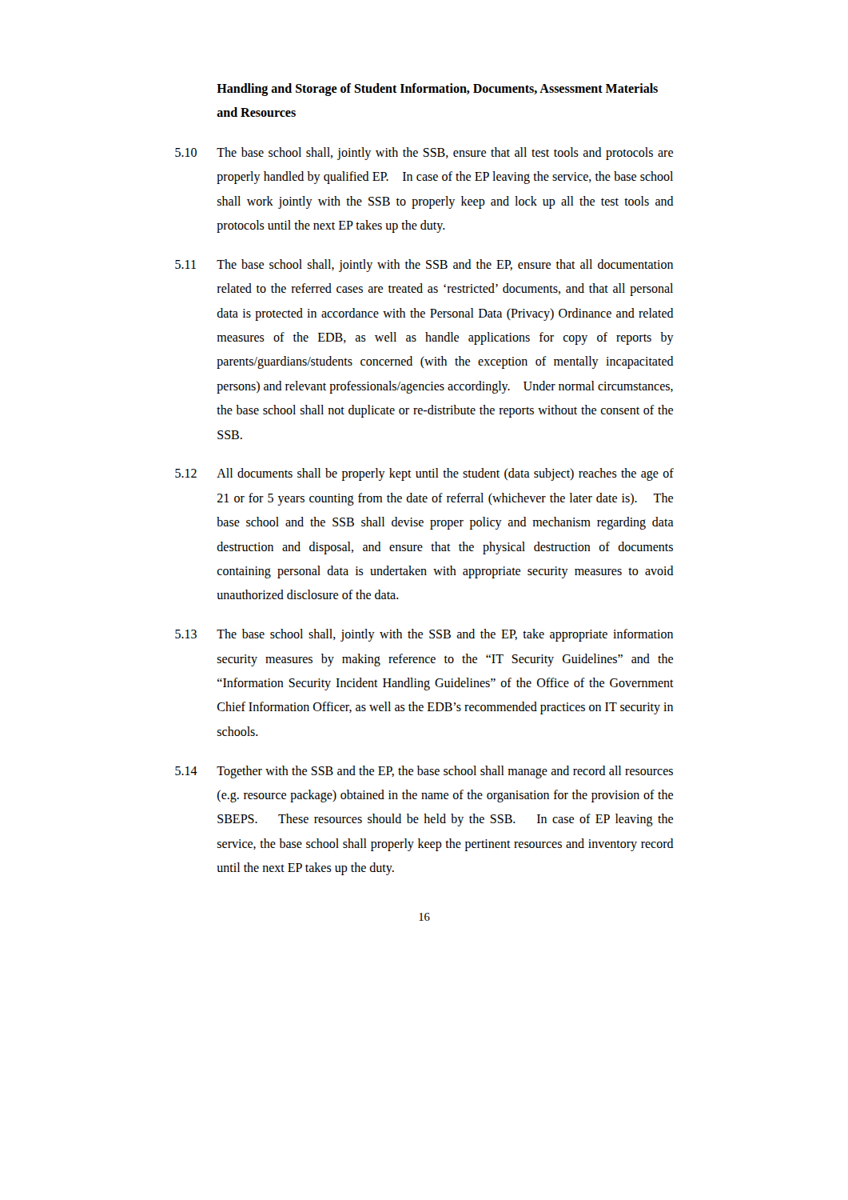Handling and Storage of Student Information, Documents, Assessment Materials and Resources
5.10
The base school shall, jointly with the SSB, ensure that all test tools and protocols are properly handled by qualified EP. In case of the EP leaving the service, the base school shall work jointly with the SSB to properly keep and lock up all the test tools and protocols until the next EP takes up the duty.
5.11
The base school shall, jointly with the SSB and the EP, ensure that all documentation related to the referred cases are treated as ‘restricted’ documents, and that all personal data is protected in accordance with the Personal Data (Privacy) Ordinance and related measures of the EDB, as well as handle applications for copy of reports by parents/guardians/students concerned (with the exception of mentally incapacitated persons) and relevant professionals/agencies accordingly. Under normal circumstances, the base school shall not duplicate or re-distribute the reports without the consent of the SSB.
5.12
All documents shall be properly kept until the student (data subject) reaches the age of 21 or for 5 years counting from the date of referral (whichever the later date is). The base school and the SSB shall devise proper policy and mechanism regarding data destruction and disposal, and ensure that the physical destruction of documents containing personal data is undertaken with appropriate security measures to avoid unauthorized disclosure of the data.
5.13
The base school shall, jointly with the SSB and the EP, take appropriate information security measures by making reference to the “IT Security Guidelines” and the “Information Security Incident Handling Guidelines” of the Office of the Government Chief Information Officer, as well as the EDB’s recommended practices on IT security in schools.
5.14
Together with the SSB and the EP, the base school shall manage and record all resources (e.g. resource package) obtained in the name of the organisation for the provision of the SBEPS. These resources should be held by the SSB. In case of EP leaving the service, the base school shall properly keep the pertinent resources and inventory record until the next EP takes up the duty.
16